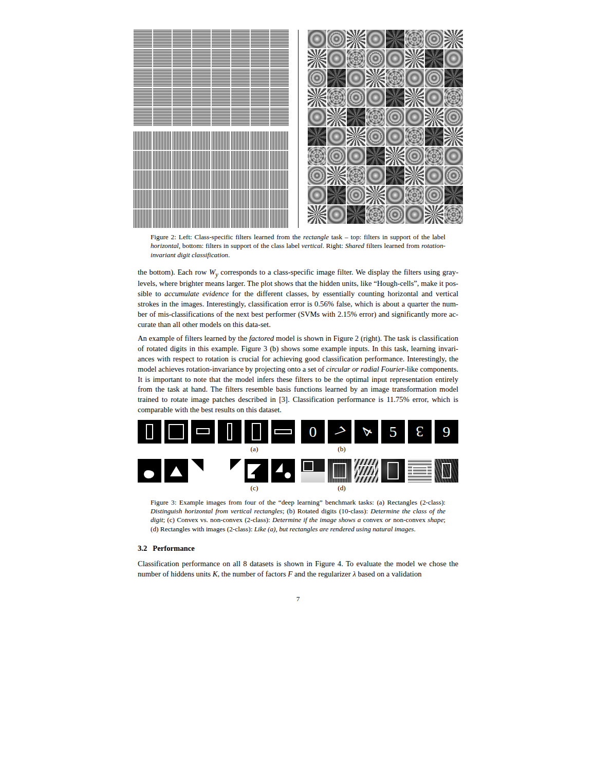Figure 2: Left: Class-specific filters learned from the rectangle task – top: filters in support of the label horizontal, bottom: filters in support of the class label vertical. Right: Shared filters learned from rotation-invariant digit classification.
the bottom). Each row Wy corresponds to a class-specific image filter. We display the filters using gray-levels, where brighter means larger. The plot shows that the hidden units, like “Hough-cells”, make it possible to accumulate evidence for the different classes, by essentially counting horizontal and vertical strokes in the images. Interestingly, classification error is 0.56% false, which is about a quarter the number of mis-classifications of the next best performer (SVMs with 2.15% error) and significantly more accurate than all other models on this data-set.
An example of filters learned by the factored model is shown in Figure 2 (right). The task is classification of rotated digits in this example. Figure 3 (b) shows some example inputs. In this task, learning invariances with respect to rotation is crucial for achieving good classification performance. Interestingly, the model achieves rotation-invariance by projecting onto a set of circular or radial Fourier-like components. It is important to note that the model infers these filters to be the optimal input representation entirely from the task at hand. The filters resemble basis functions learned by an image transformation model trained to rotate image patches described in [3]. Classification performance is 11.75% error, which is comparable with the best results on this dataset.
0
7
4
5
3
9
(a)
(b)
(c)
(d)
Figure 3: Example images from four of the “deep learning” benchmark tasks: (a) Rectangles (2-class): Distinguish horizontal from vertical rectangles; (b) Rotated digits (10-class): Determine the class of the digit; (c) Convex vs. non-convex (2-class): Determine if the image shows a convex or non-convex shape; (d) Rectangles with images (2-class): Like (a), but rectangles are rendered using natural images.
3.2 Performance
Classification performance on all 8 datasets is shown in Figure 4. To evaluate the model we chose the number of hiddens units K, the number of factors F and the regularizer λ based on a validation
7